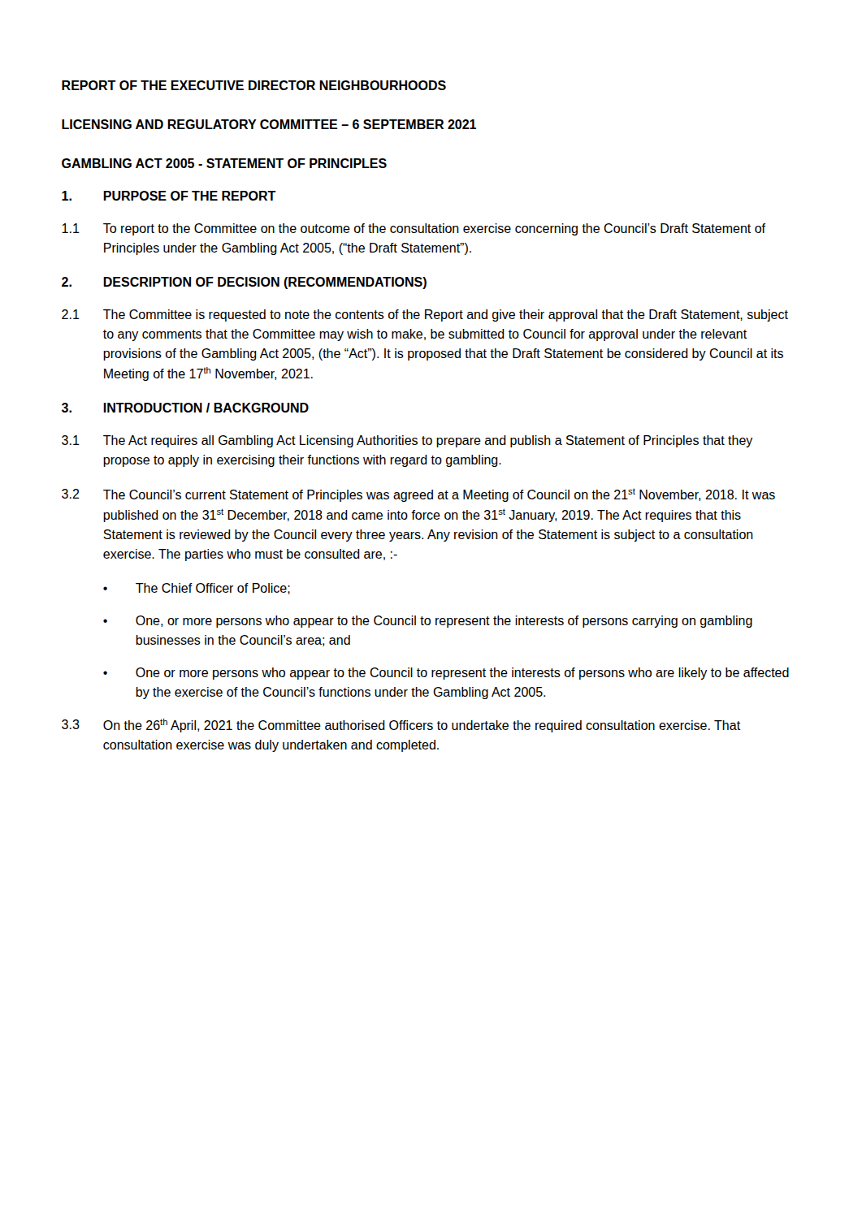Report of the Executive Director Neighbourhoods
Licensing and Regulatory Committee – 6 September 2021
Gambling Act 2005 - Statement of Principles
1.
Purpose of the Report
1.1
To report to the Committee on the outcome of the consultation exercise concerning the Council’s Draft Statement of Principles under the Gambling Act 2005, (“the Draft Statement”).
2.
Description of Decision (Recommendations)
2.1
The Committee is requested to note the contents of the Report and give their approval that the Draft Statement, subject to any comments that the Committee may wish to make, be submitted to Council for approval under the relevant provisions of the Gambling Act 2005, (the “Act”). It is proposed that the Draft Statement be considered by Council at its Meeting of the 17th November, 2021.
3.
Introduction / Background
3.1
The Act requires all Gambling Act Licensing Authorities to prepare and publish a Statement of Principles that they propose to apply in exercising their functions with regard to gambling.
3.2
The Council’s current Statement of Principles was agreed at a Meeting of Council on the 21st November, 2018. It was published on the 31st December, 2018 and came into force on the 31st January, 2019. The Act requires that this Statement is reviewed by the Council every three years. Any revision of the Statement is subject to a consultation exercise. The parties who must be consulted are, :-
•The Chief Officer of Police;
•One, or more persons who appear to the Council to represent the interests of persons carrying on gambling businesses in the Council’s area; and
•One or more persons who appear to the Council to represent the interests of persons who are likely to be affected by the exercise of the Council’s functions under the Gambling Act 2005.
3.3
On the 26th April, 2021 the Committee authorised Officers to undertake the required consultation exercise. That consultation exercise was duly undertaken and completed.